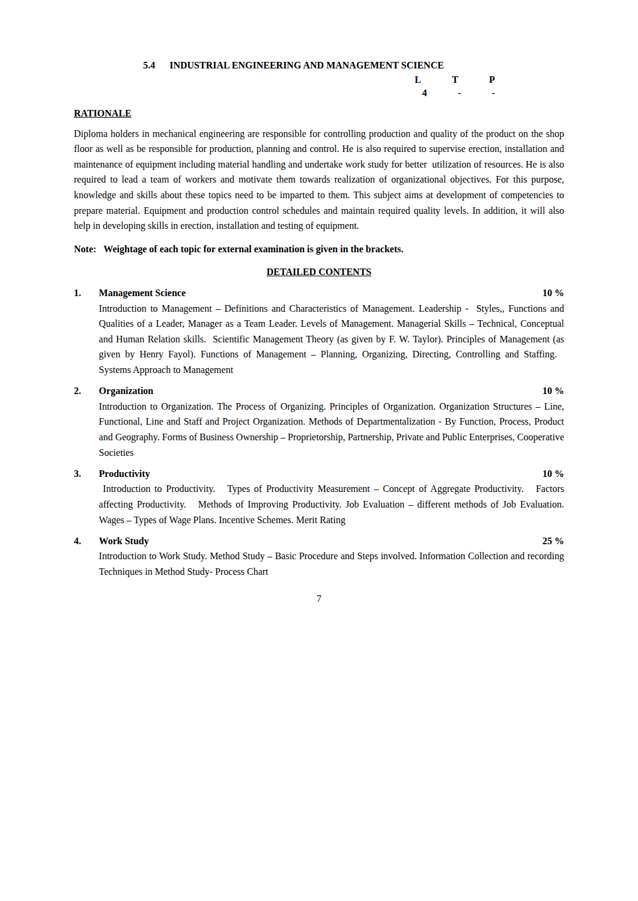5.4 INDUSTRIAL ENGINEERING AND MANAGEMENT SCIENCE
LTP
4--
RATIONALE
Diploma holders in mechanical engineering are responsible for controlling production and quality of the product on the shop floor as well as be responsible for production, planning and control. He is also required to supervise erection, installation and maintenance of equipment including material handling and undertake work study for better utilization of resources. He is also required to lead a team of workers and motivate them towards realization of organizational objectives. For this purpose, knowledge and skills about these topics need to be imparted to them. This subject aims at development of competencies to prepare material. Equipment and production control schedules and maintain required quality levels. In addition, it will also help in developing skills in erection, installation and testing of equipment.
Note: Weightage of each topic for external examination is given in the brackets.
DETAILED CONTENTS
1.
Management Science 10 %
Introduction to Management – Definitions and Characteristics of Management. Leadership - Styles,, Functions and Qualities of a Leader, Manager as a Team Leader. Levels of Management. Managerial Skills – Technical, Conceptual and Human Relation skills. Scientific Management Theory (as given by F. W. Taylor). Principles of Management (as given by Henry Fayol). Functions of Management – Planning, Organizing, Directing, Controlling and Staffing. Systems Approach to Management
2.
Organization 10 %
Introduction to Organization. The Process of Organizing. Principles of Organization. Organization Structures – Line, Functional, Line and Staff and Project Organization. Methods of Departmentalization - By Function, Process, Product and Geography. Forms of Business Ownership – Proprietorship, Partnership, Private and Public Enterprises, Cooperative Societies
3.
Productivity 10 %
Introduction to Productivity. Types of Productivity Measurement – Concept of Aggregate Productivity. Factors affecting Productivity. Methods of Improving Productivity. Job Evaluation – different methods of Job Evaluation. Wages – Types of Wage Plans. Incentive Schemes. Merit Rating
4.
Work Study 25 %
Introduction to Work Study. Method Study – Basic Procedure and Steps involved. Information Collection and recording Techniques in Method Study- Process Chart
7